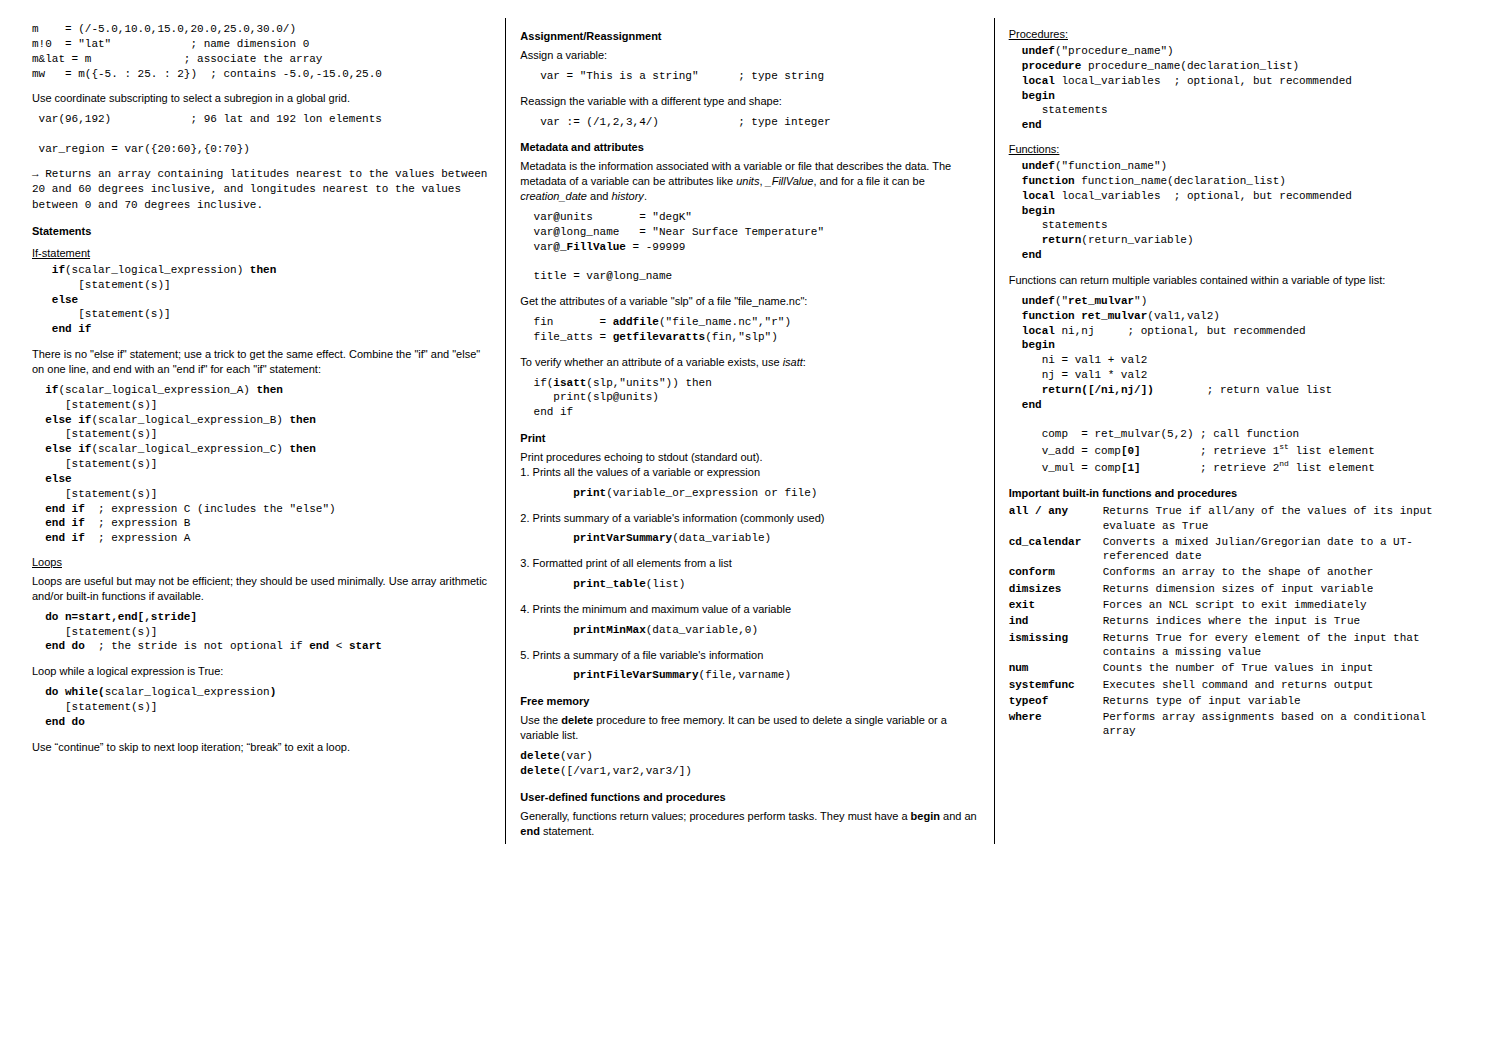m    = (/-5.0,10.0,15.0,20.0,25.0,30.0/)
m!0  = "lat"            ; name dimension 0
m&lat = m              ; associate the array
mw   = m({-5. : 25. : 2})  ; contains -5.0,-15.0,25.0
Use coordinate subscripting to select a subregion in a global grid.
 var(96,192)            ; 96 lat and 192 lon elements

 var_region = var({20:60},{0:70})
→ Returns an array containing latitudes nearest to the values between 20 and 60 degrees inclusive, and longitudes nearest to the values between 0 and 70 degrees inclusive.
Statements
If-statement
   if(scalar_logical_expression) then
       [statement(s)]
   else
       [statement(s)]
   end if
There is no "else if" statement; use a trick to get the same effect. Combine the "if" and "else" on one line, and end with an "end if" for each "if" statement:
  if(scalar_logical_expression_A) then
     [statement(s)]
  else if(scalar_logical_expression_B) then
     [statement(s)]
  else if(scalar_logical_expression_C) then
     [statement(s)]
  else
     [statement(s)]
  end if  ; expression C (includes the "else")
  end if  ; expression B
  end if  ; expression A
Loops
Loops are useful but may not be efficient; they should be used minimally. Use array arithmetic and/or built-in functions if available.
  do n=start,end[,stride]
     [statement(s)]
  end do  ; the stride is not optional if end < start
Loop while a logical expression is True:
  do while(scalar_logical_expression)
     [statement(s)]
  end do
Use “continue” to skip to next loop iteration; “break” to exit a loop.
Assignment/Reassignment
Assign a variable:
   var = "This is a string"      ; type string
Reassign the variable with a different type and shape:
   var := (/1,2,3,4/)            ; type integer
Metadata and attributes
Metadata is the information associated with a variable or file that describes the data. The metadata of a variable can be attributes like units, _FillValue, and for a file it can be creation_date and history.
  var@units       = "degK"
  var@long_name   = "Near Surface Temperature"
  var@_FillValue = -99999

  title = var@long_name
Get the attributes of a variable "slp" of a file "file_name.nc":
  fin       = addfile("file_name.nc","r")
  file_atts = getfilevaratts(fin,"slp")
To verify whether an attribute of a variable exists, use isatt:
  if(isatt(slp,"units")) then
     print(slp@units)
  end if
Print
Print procedures echoing to stdout (standard out).
1. Prints all the values of a variable or expression
        print(variable_or_expression or file)
2. Prints summary of a variable's information (commonly used)
        printVarSummary(data_variable)
3. Formatted print of all elements from a list
        print_table(list)
4. Prints the minimum and maximum value of a variable
        printMinMax(data_variable,0)
5. Prints a summary of a file variable's information
        printFileVarSummary(file,varname)
Free memory
Use the delete procedure to free memory. It can be used to delete a single variable or a variable list.
delete(var)
delete([/var1,var2,var3/])
User-defined functions and procedures
Generally, functions return values; procedures perform tasks. They must have a begin and an end statement.
Procedures:
  undef("procedure_name")
  procedure procedure_name(declaration_list)
  local local_variables  ; optional, but recommended
  begin
     statements
  end
Functions:
  undef("function_name")
  function function_name(declaration_list)
  local local_variables  ; optional, but recommended
  begin
     statements
     return(return_variable)
  end
Functions can return multiple variables contained within a variable of type list:
  undef("ret_mulvar")
  function ret_mulvar(val1,val2)
  local ni,nj     ; optional, but recommended
  begin
     ni = val1 + val2
     nj = val1 * val2
     return([/ni,nj/])        ; return value list
  end

     comp  = ret_mulvar(5,2) ; call function
     v_add = comp[0]         ; retrieve 1st list element
     v_mul = comp[1]         ; retrieve 2nd list element
Important built-in functions and procedures
| all / any | Returns True if all/any of the values of its input evaluate as True |
| cd_calendar | Converts a mixed Julian/Gregorian date to a UT-referenced date |
| conform | Conforms an array to the shape of another |
| dimsizes | Returns dimension sizes of input variable |
| exit | Forces an NCL script to exit immediately |
| ind | Returns indices where the input is True |
| ismissing | Returns True for every element of the input that contains a missing value |
| num | Counts the number of True values in input |
| systemfunc | Executes shell command and returns output |
| typeof | Returns type of input variable |
| where | Performs array assignments based on a conditional array |